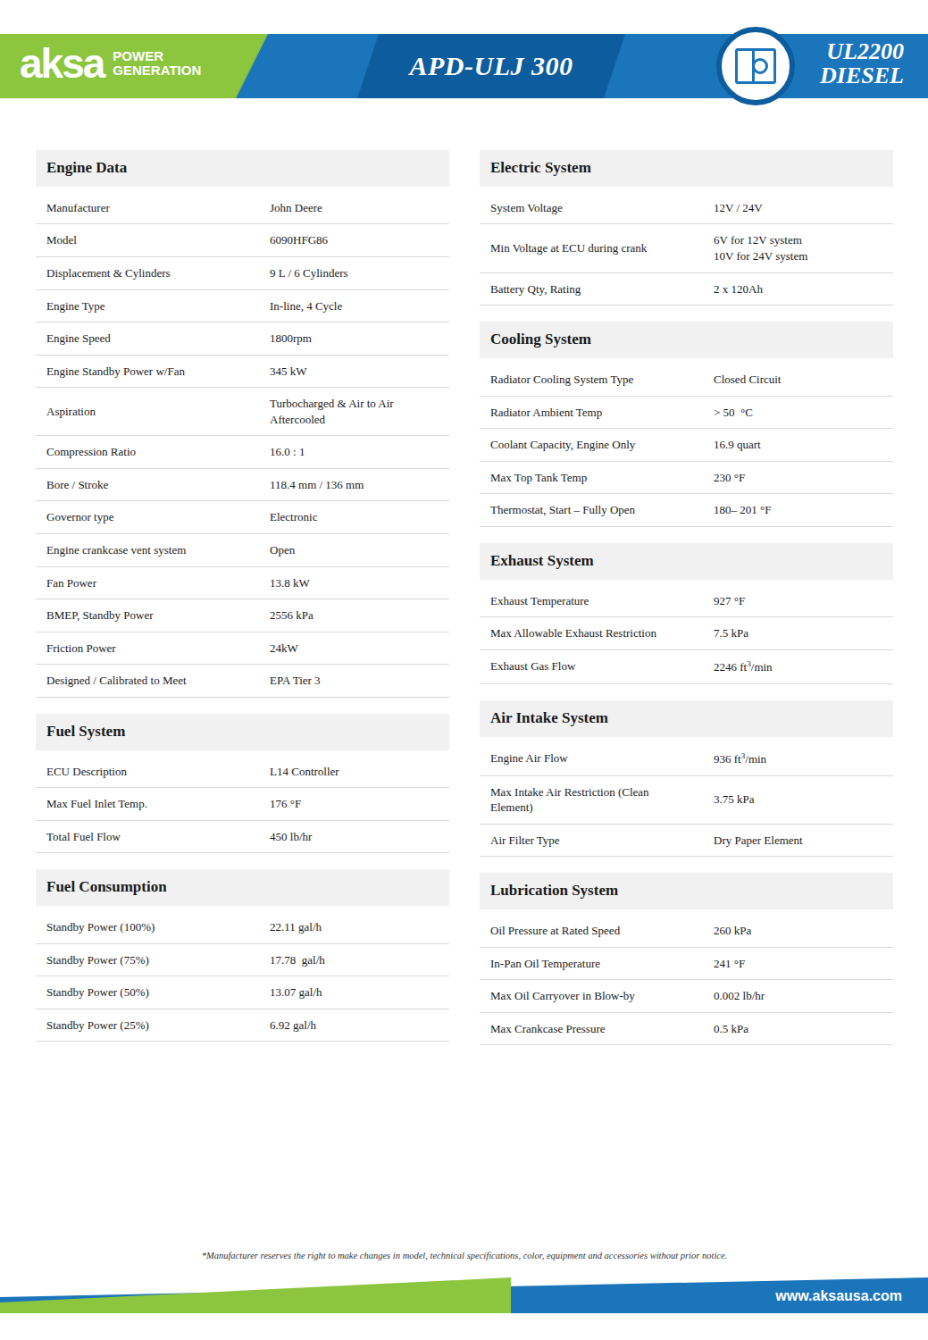aksa POWER GENERATION
APD-ULJ 300
UL2200 DIESEL
Engine Data
| Manufacturer | John Deere |
| Model | 6090HFG86 |
| Displacement & Cylinders | 9 L / 6 Cylinders |
| Engine Type | In-line, 4 Cycle |
| Engine Speed | 1800rpm |
| Engine Standby Power w/Fan | 345 kW |
| Aspiration | Turbocharged & Air to Air Aftercooled |
| Compression Ratio | 16.0 : 1 |
| Bore / Stroke | 118.4 mm / 136 mm |
| Governor type | Electronic |
| Engine crankcase vent system | Open |
| Fan Power | 13.8 kW |
| BMEP, Standby Power | 2556 kPa |
| Friction Power | 24kW |
| Designed / Calibrated to Meet | EPA Tier 3 |
Fuel System
| ECU Description | L14 Controller |
| Max Fuel Inlet Temp. | 176 °F |
| Total Fuel Flow | 450 lb/hr |
Fuel Consumption
| Standby Power (100%) | 22.11 gal/h |
| Standby Power (75%) | 17.78 gal/h |
| Standby Power (50%) | 13.07 gal/h |
| Standby Power (25%) | 6.92 gal/h |
Electric System
| System Voltage | 12V / 24V |
| Min Voltage at ECU during crank | 6V for 12V system 10V for 24V system |
| Battery Qty, Rating | 2 x 120Ah |
Cooling System
| Radiator Cooling System Type | Closed Circuit |
| Radiator Ambient Temp | > 50 °C |
| Coolant Capacity, Engine Only | 16.9 quart |
| Max Top Tank Temp | 230 °F |
| Thermostat, Start – Fully Open | 180– 201 °F |
Exhaust System
| Exhaust Temperature | 927 °F |
| Max Allowable Exhaust Restriction | 7.5 kPa |
| Exhaust Gas Flow | 2246 ft 3 /min |
Air Intake System
| Engine Air Flow | 936 ft 3 /min |
| Max Intake Air Restriction (Clean Element) | 3.75 kPa |
| Air Filter Type | Dry Paper Element |
Lubrication System
| Oil Pressure at Rated Speed | 260 kPa |
| In-Pan Oil Temperature | 241 °F |
| Max Oil Carryover in Blow-by | 0.002 lb/hr |
| Max Crankcase Pressure | 0.5 kPa |
*Manufacturer reserves the right to make changes in model, technical specifications, color, equipment and accessories without prior notice.
www.aksausa.com